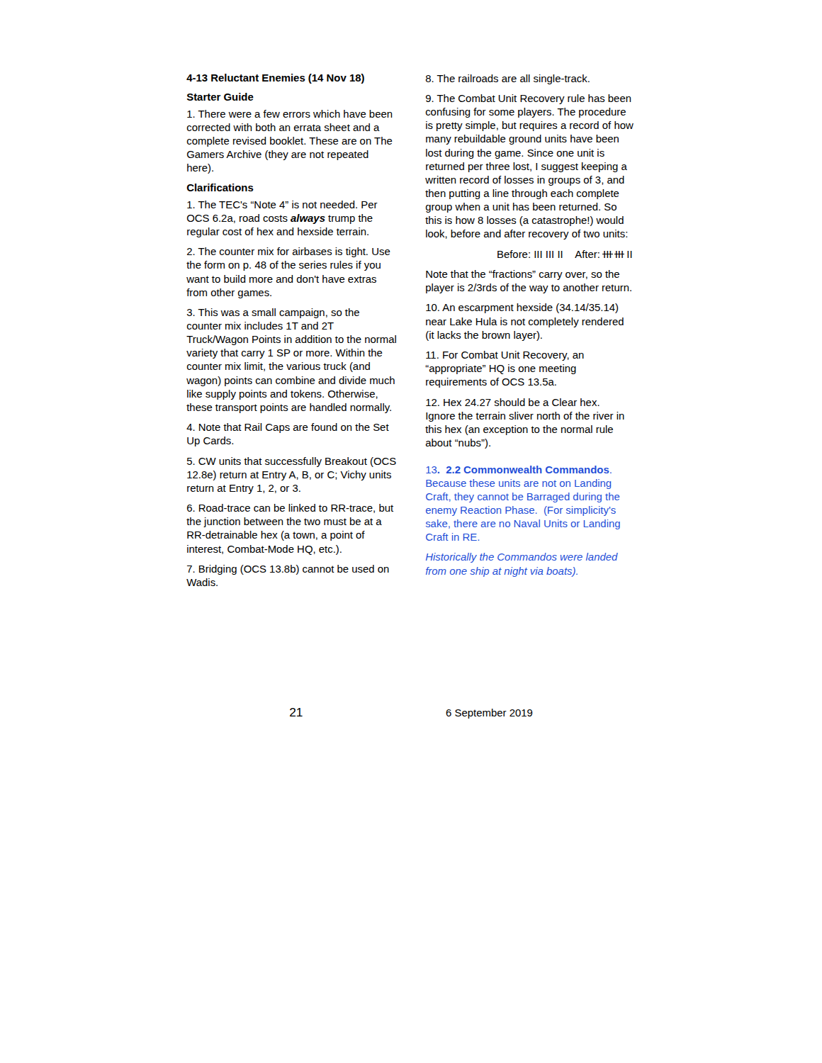4-13 Reluctant Enemies (14 Nov 18)
Starter Guide
1. There were a few errors which have been corrected with both an errata sheet and a complete revised booklet. These are on The Gamers Archive (they are not repeated here).
Clarifications
1. The TEC's “Note 4” is not needed. Per OCS 6.2a, road costs always trump the regular cost of hex and hexside terrain.
2. The counter mix for airbases is tight. Use the form on p. 48 of the series rules if you want to build more and don't have extras from other games.
3. This was a small campaign, so the counter mix includes 1T and 2T Truck/Wagon Points in addition to the normal variety that carry 1 SP or more. Within the counter mix limit, the various truck (and wagon) points can combine and divide much like supply points and tokens. Otherwise, these transport points are handled normally.
4. Note that Rail Caps are found on the Set Up Cards.
5. CW units that successfully Breakout (OCS 12.8e) return at Entry A, B, or C; Vichy units return at Entry 1, 2, or 3.
6. Road-trace can be linked to RR-trace, but the junction between the two must be at a RR-detrainable hex (a town, a point of interest, Combat-Mode HQ, etc.).
7. Bridging (OCS 13.8b) cannot be used on Wadis.
8. The railroads are all single-track.
9. The Combat Unit Recovery rule has been confusing for some players. The procedure is pretty simple, but requires a record of how many rebuildable ground units have been lost during the game. Since one unit is returned per three lost, I suggest keeping a written record of losses in groups of 3, and then putting a line through each complete group when a unit has been returned. So this is how 8 losses (a catastrophe!) would look, before and after recovery of two units:
Before: III III II After: III III II
Note that the “fractions” carry over, so the player is 2/3rds of the way to another return.
10. An escarpment hexside (34.14/35.14) near Lake Hula is not completely rendered (it lacks the brown layer).
11. For Combat Unit Recovery, an “appropriate” HQ is one meeting requirements of OCS 13.5a.
12. Hex 24.27 should be a Clear hex. Ignore the terrain sliver north of the river in this hex (an exception to the normal rule about “nubs”).
13. 2.2 Commonwealth Commandos. Because these units are not on Landing Craft, they cannot be Barraged during the enemy Reaction Phase. (For simplicity's sake, there are no Naval Units or Landing Craft in RE.
Historically the Commandos were landed from one ship at night via boats).
21 6 September 2019